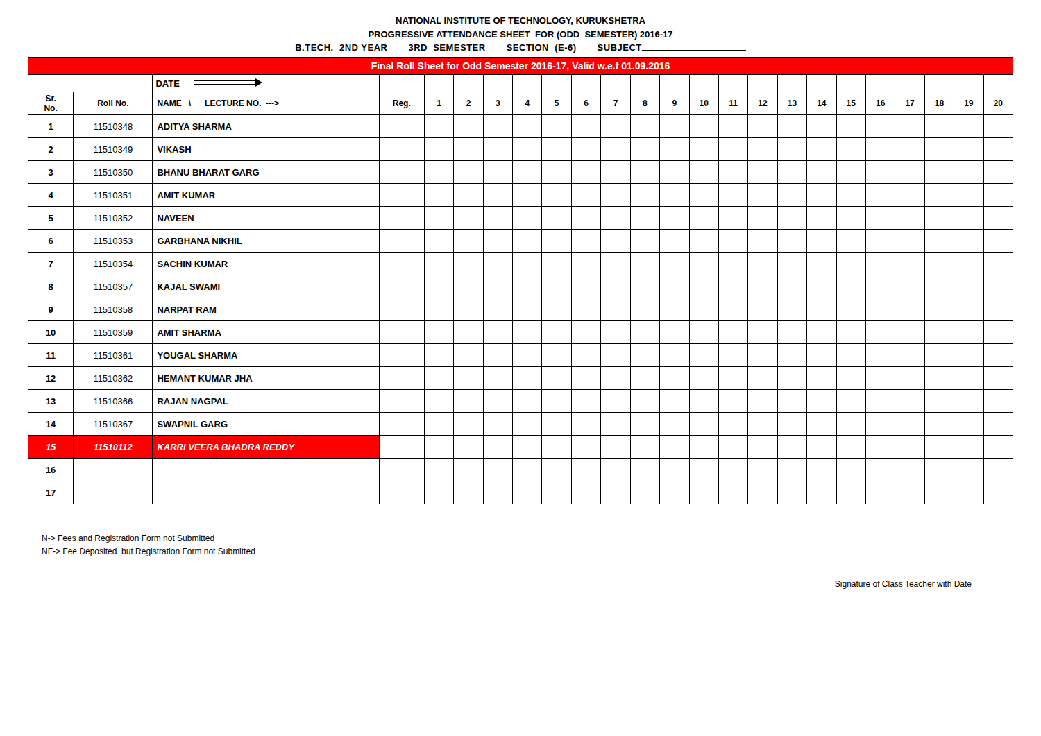NATIONAL INSTITUTE OF TECHNOLOGY, KURUKSHETRA
PROGRESSIVE ATTENDANCE SHEET FOR (ODD SEMESTER) 2016-17
B.TECH. 2ND YEAR 3RD SEMESTER SECTION (E-6) SUBJECT
| Final Roll Sheet for Odd Semester 2016-17, Valid w.e.f 01.09.2016 |
| | | DATE | | | | | | | | | | | | | | | | | | | | | |
| Sr. No. | Roll No. | NAME \ LECTURE NO. ---> | Reg. | 1 | 2 | 3 | 4 | 5 | 6 | 7 | 8 | 9 | 10 | 11 | 12 | 13 | 14 | 15 | 16 | 17 | 18 | 19 | 20 |
| 1 | 11510348 | ADITYA SHARMA | | | | | | | | | | | | | | | | | | | | | |
| 2 | 11510349 | VIKASH | | | | | | | | | | | | | | | | | | | | | |
| 3 | 11510350 | BHANU BHARAT GARG | | | | | | | | | | | | | | | | | | | | | |
| 4 | 11510351 | AMIT KUMAR | | | | | | | | | | | | | | | | | | | | | |
| 5 | 11510352 | NAVEEN | | | | | | | | | | | | | | | | | | | | | |
| 6 | 11510353 | GARBHANA NIKHIL | | | | | | | | | | | | | | | | | | | | | |
| 7 | 11510354 | SACHIN KUMAR | | | | | | | | | | | | | | | | | | | | | |
| 8 | 11510357 | KAJAL SWAMI | | | | | | | | | | | | | | | | | | | | | |
| 9 | 11510358 | NARPAT RAM | | | | | | | | | | | | | | | | | | | | | |
| 10 | 11510359 | AMIT SHARMA | | | | | | | | | | | | | | | | | | | | | |
| 11 | 11510361 | YOUGAL SHARMA | | | | | | | | | | | | | | | | | | | | | |
| 12 | 11510362 | HEMANT KUMAR JHA | | | | | | | | | | | | | | | | | | | | | |
| 13 | 11510366 | RAJAN NAGPAL | | | | | | | | | | | | | | | | | | | | | |
| 14 | 11510367 | SWAPNIL GARG | | | | | | | | | | | | | | | | | | | | | |
| 15 | 11510112 | KARRI VEERA BHADRA REDDY | | | | | | | | | | | | | | | | | | | | | |
| 16 | | | | | | | | | | | | | | | | | | | | | | | |
| 17 | | | | | | | | | | | | | | | | | | | | | | | |
N-> Fees and Registration Form not Submitted
NF-> Fee Deposited but Registration Form not Submitted
Signature of Class Teacher with Date